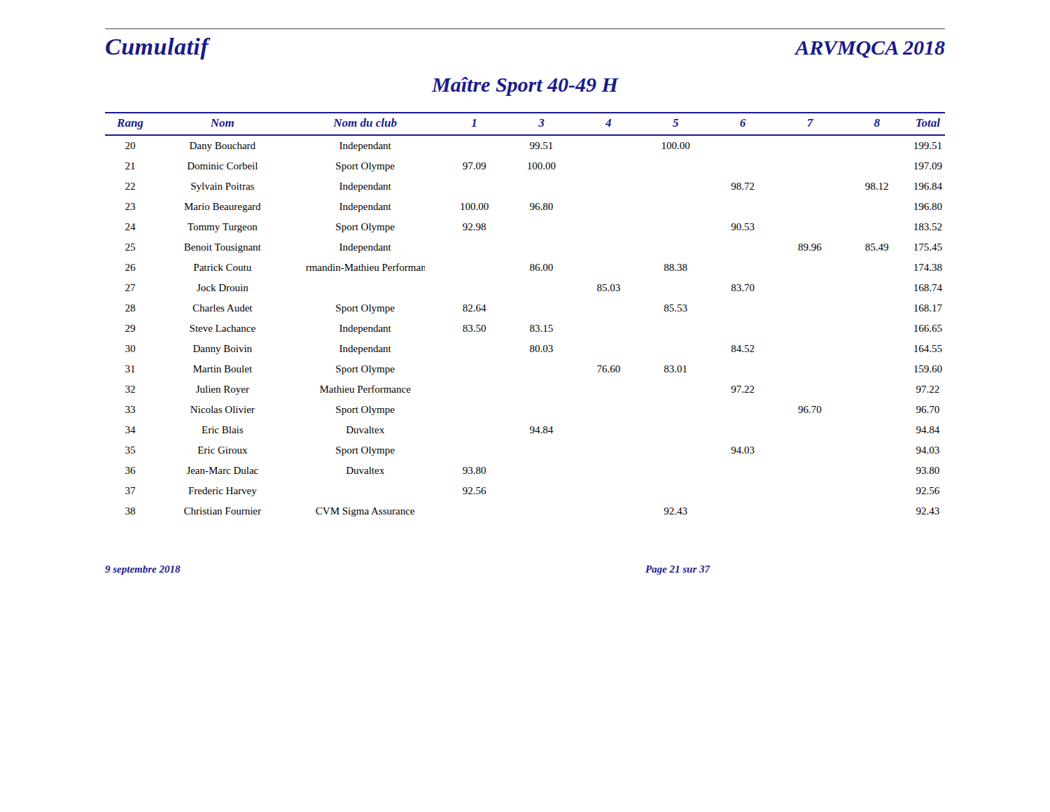Cumulatif
ARVMQCA 2018
Maître Sport 40-49 H
| Rang | Nom | Nom du club | 1 | 3 | 4 | 5 | 6 | 7 | 8 | Total |
| --- | --- | --- | --- | --- | --- | --- | --- | --- | --- | --- |
| 20 | Dany Bouchard | Independant | | 99.51 | | 100.00 | | | | 199.51 |
| 21 | Dominic Corbeil | Sport Olympe | 97.09 | 100.00 | | | | | | 197.09 |
| 22 | Sylvain Poitras | Independant | | | | | 98.72 | | 98.12 | 196.84 |
| 23 | Mario Beauregard | Independant | 100.00 | 96.80 | | | | | | 196.80 |
| 24 | Tommy Turgeon | Sport Olympe | 92.98 | | | | 90.53 | | | 183.52 |
| 25 | Benoit Tousignant | Independant | | | | | | 89.96 | 85.49 | 175.45 |
| 26 | Patrick Coutu | rmandin-Mathieu Performan | | 86.00 | | 88.38 | | | | 174.38 |
| 27 | Jock Drouin | | | | 85.03 | | 83.70 | | | 168.74 |
| 28 | Charles Audet | Sport Olympe | 82.64 | | | 85.53 | | | | 168.17 |
| 29 | Steve Lachance | Independant | 83.50 | 83.15 | | | | | | 166.65 |
| 30 | Danny Boivin | Independant | | 80.03 | | | 84.52 | | | 164.55 |
| 31 | Martin Boulet | Sport Olympe | | | 76.60 | 83.01 | | | | 159.60 |
| 32 | Julien Royer | Mathieu Performance | | | | | 97.22 | | | 97.22 |
| 33 | Nicolas Olivier | Sport Olympe | | | | | | 96.70 | | 96.70 |
| 34 | Eric Blais | Duvaltex | | 94.84 | | | | | | 94.84 |
| 35 | Eric Giroux | Sport Olympe | | | | | 94.03 | | | 94.03 |
| 36 | Jean-Marc Dulac | Duvaltex | 93.80 | | | | | | | 93.80 |
| 37 | Frederic Harvey | | 92.56 | | | | | | | 92.56 |
| 38 | Christian Fournier | CVM Sigma Assurance | | | | 92.43 | | | | 92.43 |
9 septembre 2018
Page 21 sur 37